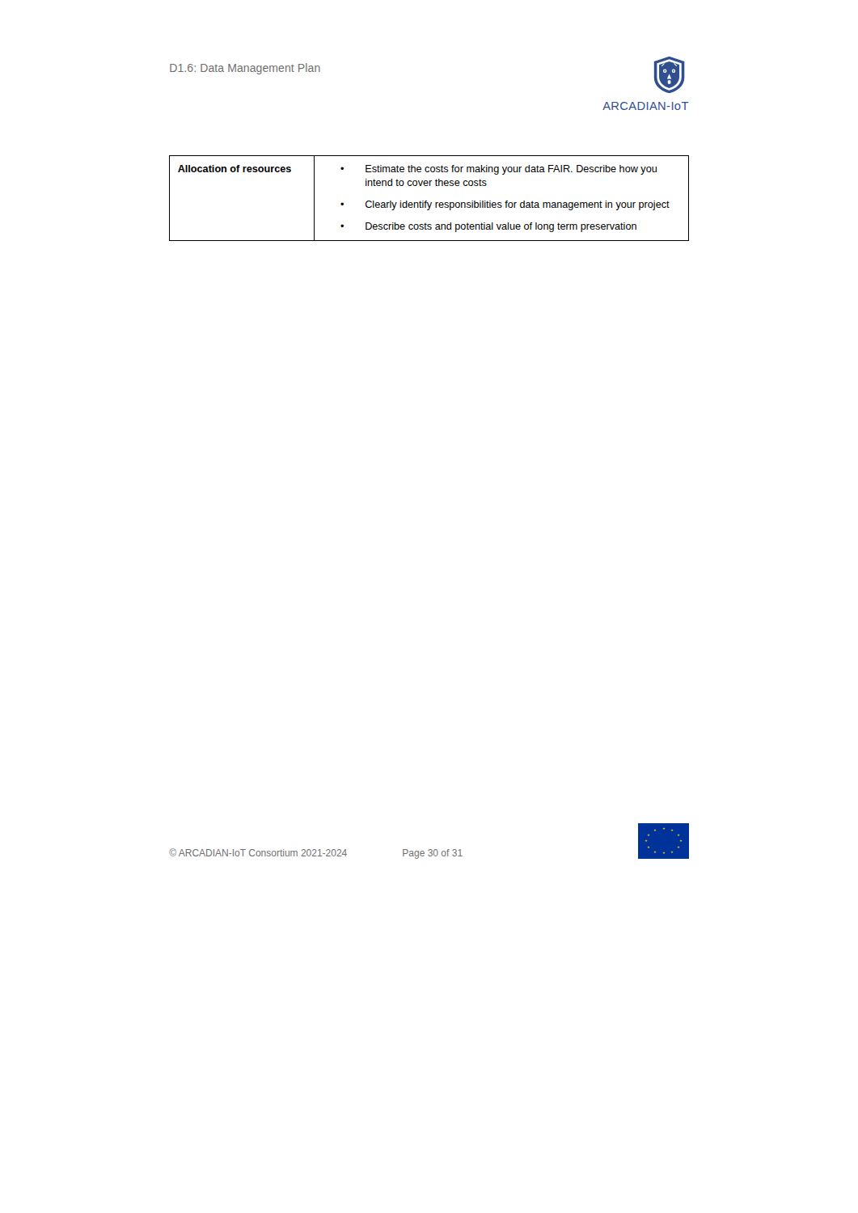D1.6: Data Management Plan
ARCADIAN-IoT
| Allocation of resources | Estimate the costs for making your data FAIR. Describe how you intend to cover these costs Clearly identify responsibilities for data management in your project Describe costs and potential value of long term preservation |
© ARCADIAN-IoT Consortium 2021-2024 Page 30 of 31
★ ★ ★ ★ ★ ★ ★ ★ ★ ★ ★ ★